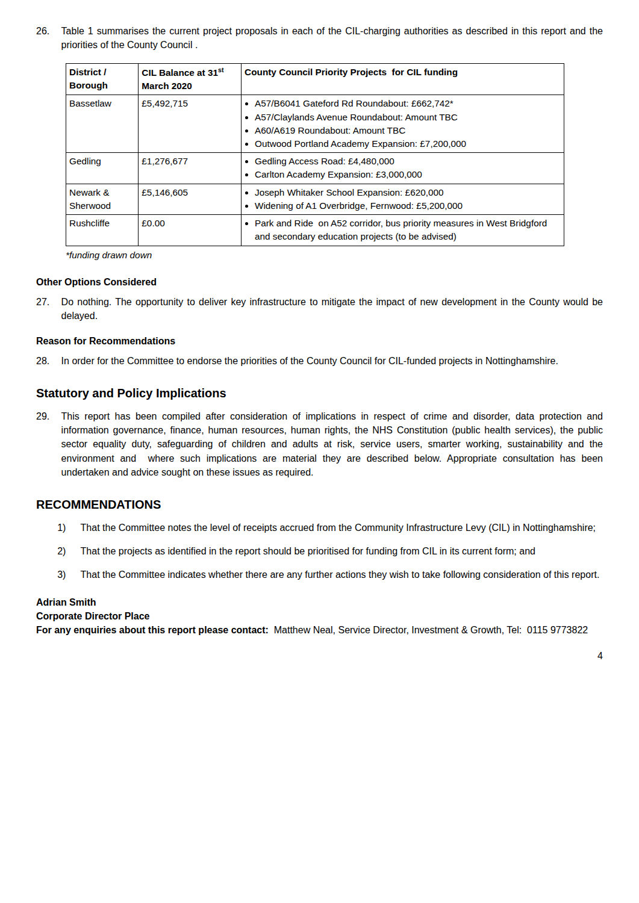26. Table 1 summarises the current project proposals in each of the CIL-charging authorities as described in this report and the priorities of the County Council .
| District / Borough | CIL Balance at 31 st March 2020 | County Council Priority Projects for CIL funding |
| --- | --- | --- |
| Bassetlaw | £5,492,715 | A57/B6041 Gateford Rd Roundabout: £662,742* A57/Claylands Avenue Roundabout: Amount TBC A60/A619 Roundabout: Amount TBC Outwood Portland Academy Expansion: £7,200,000 |
| Gedling | £1,276,677 | Gedling Access Road: £4,480,000 Carlton Academy Expansion: £3,000,000 |
| Newark & Sherwood | £5,146,605 | Joseph Whitaker School Expansion: £620,000 Widening of A1 Overbridge, Fernwood: £5,200,000 |
| Rushcliffe | £0.00 | Park and Ride on A52 corridor, bus priority measures in West Bridgford and secondary education projects (to be advised) |
*funding drawn down
Other Options Considered
27. Do nothing. The opportunity to deliver key infrastructure to mitigate the impact of new development in the County would be delayed.
Reason for Recommendations
28. In order for the Committee to endorse the priorities of the County Council for CIL-funded projects in Nottinghamshire.
Statutory and Policy Implications
29. This report has been compiled after consideration of implications in respect of crime and disorder, data protection and information governance, finance, human resources, human rights, the NHS Constitution (public health services), the public sector equality duty, safeguarding of children and adults at risk, service users, smarter working, sustainability and the environment and where such implications are material they are described below. Appropriate consultation has been undertaken and advice sought on these issues as required.
RECOMMENDATIONS
1) That the Committee notes the level of receipts accrued from the Community Infrastructure Levy (CIL) in Nottinghamshire;
2) That the projects as identified in the report should be prioritised for funding from CIL in its current form; and
3) That the Committee indicates whether there are any further actions they wish to take following consideration of this report.
Adrian Smith
Corporate Director Place
For any enquiries about this report please contact: Matthew Neal, Service Director, Investment & Growth, Tel: 0115 9773822
4